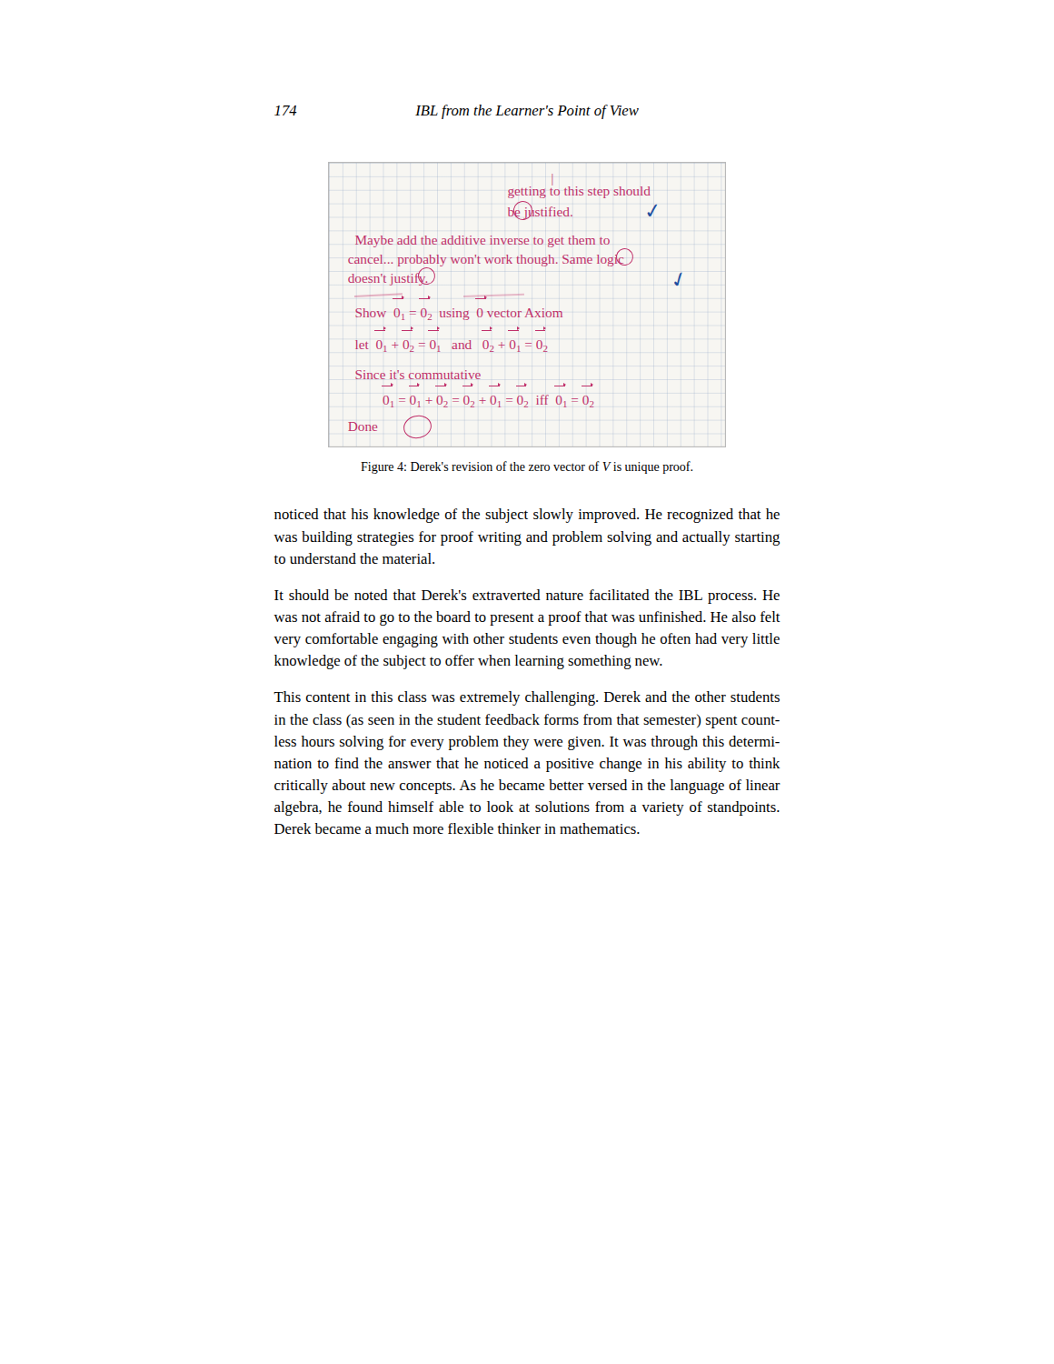174 IBL from the Learner's Point of View
| getting to this step should be justified. ✓ Maybe add the additive inverse to get them to cancel... probably won't work though. Same logic doesn't justify. ✓ Show 01 = 02 using 0 vector Axiom let 01 + 02 = 01 and 02 + 01 = 02 Since it's commutative 01 = 01 + 02 = 02 + 01 = 02 iff 01 = 02 Done
Figure 4: Derek's revision of the zero vector of V is unique proof.
noticed that his knowledge of the subject slowly improved. He recognized that he was building strategies for proof writing and problem solving and actually starting to understand the material.
It should be noted that Derek's extraverted nature facilitated the IBL process. He was not afraid to go to the board to present a proof that was unfinished. He also felt very comfortable engaging with other students even though he often had very little knowledge of the subject to offer when learning something new.
This content in this class was extremely challenging. Derek and the other students in the class (as seen in the student feedback forms from that semester) spent countless hours solving for every problem they were given. It was through this determination to find the answer that he noticed a positive change in his ability to think critically about new concepts. As he became better versed in the language of linear algebra, he found himself able to look at solutions from a variety of standpoints. Derek became a much more flexible thinker in mathematics.